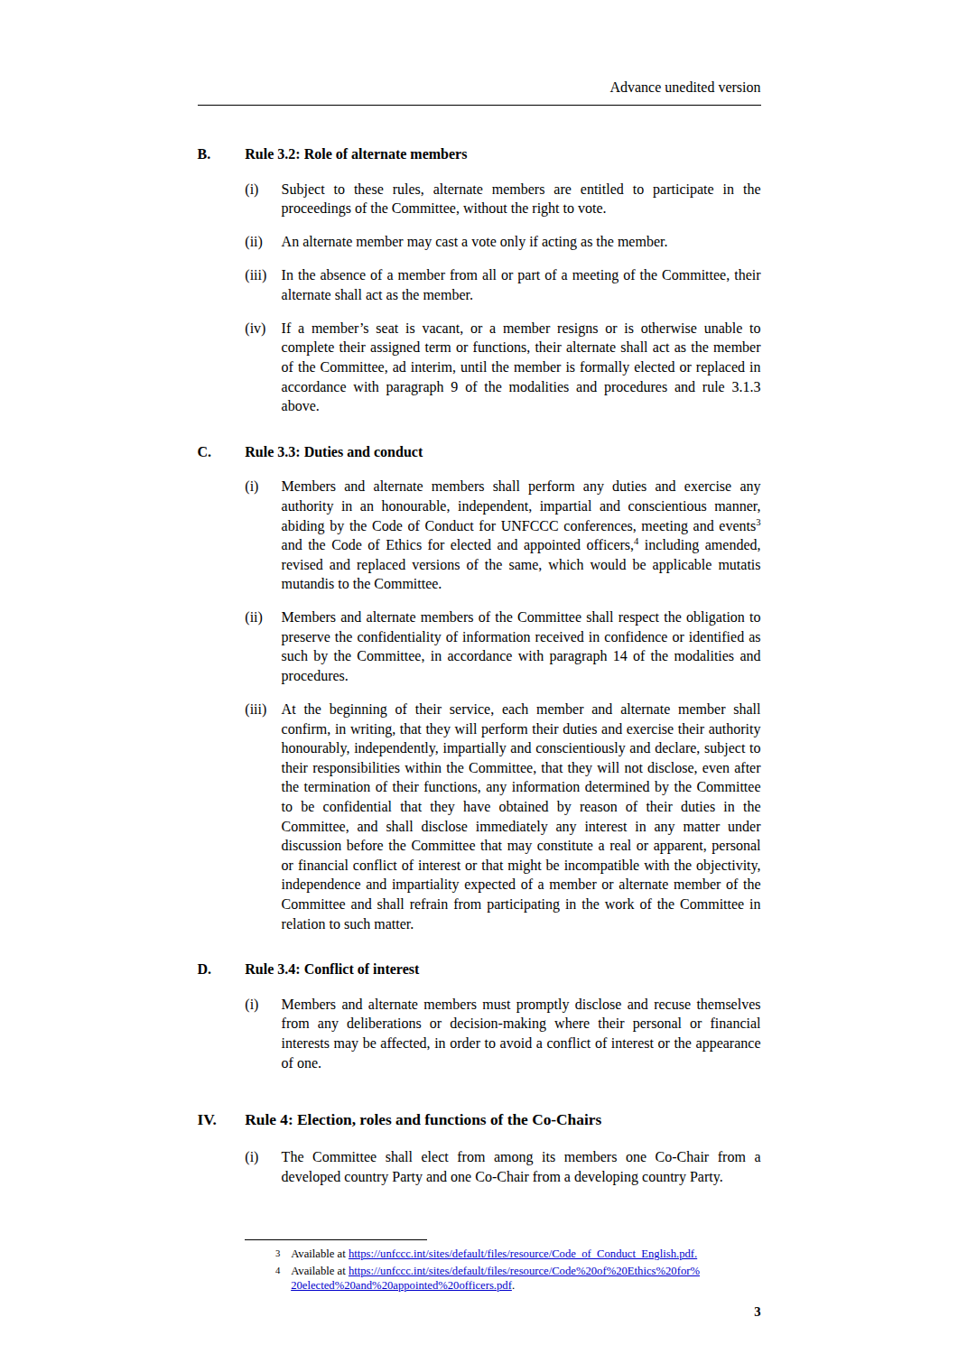Advance unedited version
B.
Rule 3.2: Role of alternate members
(i)
Subject to these rules, alternate members are entitled to participate in the proceedings of the Committee, without the right to vote.
(ii)
An alternate member may cast a vote only if acting as the member.
(iii)
In the absence of a member from all or part of a meeting of the Committee, their alternate shall act as the member.
(iv)
If a member’s seat is vacant, or a member resigns or is otherwise unable to complete their assigned term or functions, their alternate shall act as the member of the Committee, ad interim, until the member is formally elected or replaced in accordance with paragraph 9 of the modalities and procedures and rule 3.1.3 above.
C.
Rule 3.3: Duties and conduct
(i)
Members and alternate members shall perform any duties and exercise any authority in an honourable, independent, impartial and conscientious manner, abiding by the Code of Conduct for UNFCCC conferences, meeting and events3 and the Code of Ethics for elected and appointed officers,4 including amended, revised and replaced versions of the same, which would be applicable mutatis mutandis to the Committee.
(ii)
Members and alternate members of the Committee shall respect the obligation to preserve the confidentiality of information received in confidence or identified as such by the Committee, in accordance with paragraph 14 of the modalities and procedures.
(iii)
At the beginning of their service, each member and alternate member shall confirm, in writing, that they will perform their duties and exercise their authority honourably, independently, impartially and conscientiously and declare, subject to their responsibilities within the Committee, that they will not disclose, even after the termination of their functions, any information determined by the Committee to be confidential that they have obtained by reason of their duties in the Committee, and shall disclose immediately any interest in any matter under discussion before the Committee that may constitute a real or apparent, personal or financial conflict of interest or that might be incompatible with the objectivity, independence and impartiality expected of a member or alternate member of the Committee and shall refrain from participating in the work of the Committee in relation to such matter.
D.
Rule 3.4: Conflict of interest
(i)
Members and alternate members must promptly disclose and recuse themselves from any deliberations or decision-making where their personal or financial interests may be affected, in order to avoid a conflict of interest or the appearance of one.
IV.
Rule 4: Election, roles and functions of the Co-Chairs
(i)
The Committee shall elect from among its members one Co-Chair from a developed country Party and one Co-Chair from a developing country Party.
3
Available at https://unfccc.int/sites/default/files/resource/Code_of_Conduct_English.pdf.
4
Available at https://unfccc.int/sites/default/files/resource/Code%20of%20Ethics%20for%
20elected%20and%20appointed%20officers.pdf.
3